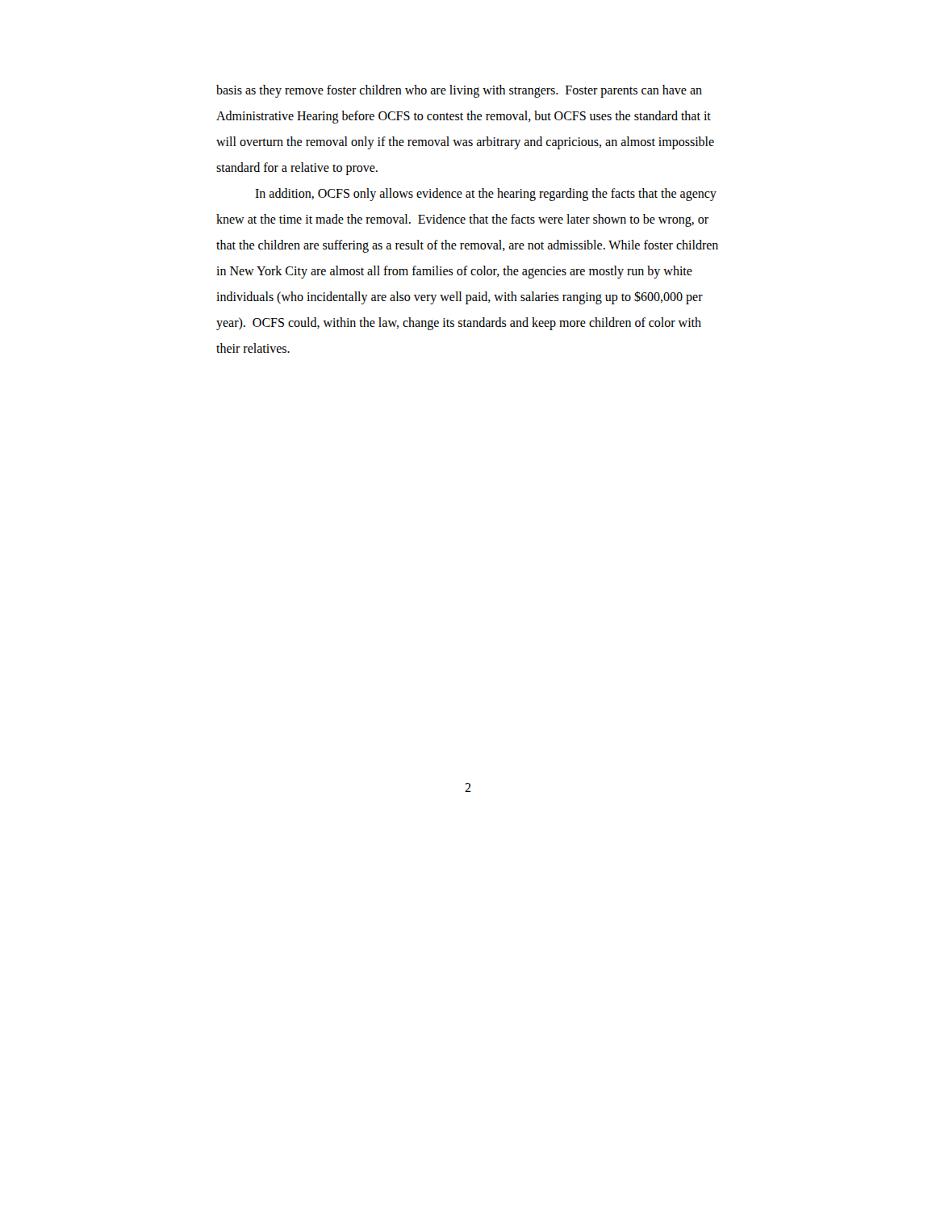basis as they remove foster children who are living with strangers. Foster parents can have an Administrative Hearing before OCFS to contest the removal, but OCFS uses the standard that it will overturn the removal only if the removal was arbitrary and capricious, an almost impossible standard for a relative to prove.
In addition, OCFS only allows evidence at the hearing regarding the facts that the agency knew at the time it made the removal. Evidence that the facts were later shown to be wrong, or that the children are suffering as a result of the removal, are not admissible. While foster children in New York City are almost all from families of color, the agencies are mostly run by white individuals (who incidentally are also very well paid, with salaries ranging up to $600,000 per year). OCFS could, within the law, change its standards and keep more children of color with their relatives.
2